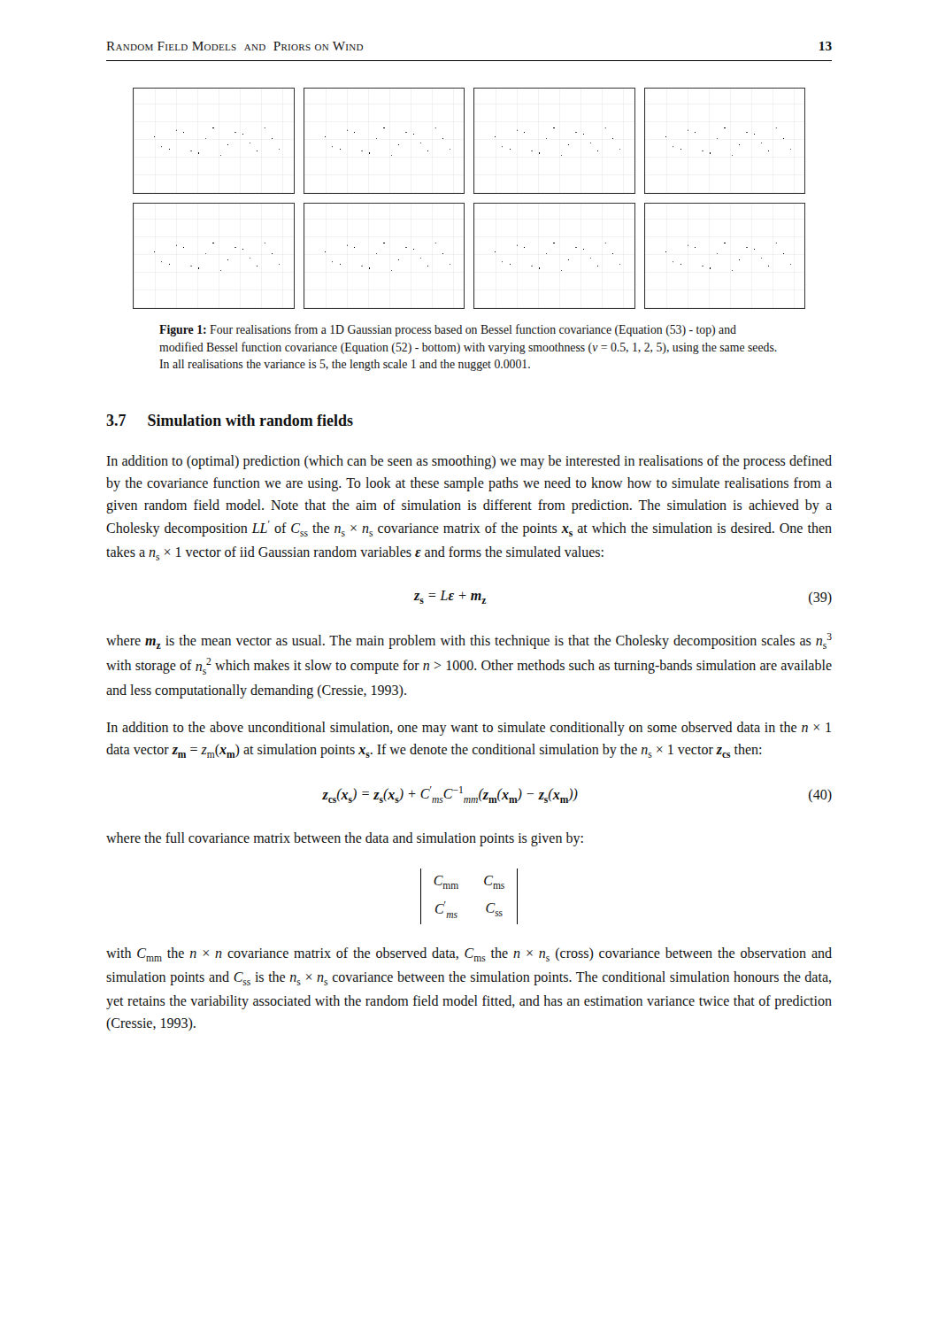Random Field Models and Priors on Wind 13
Figure 1: Four realisations from a 1D Gaussian process based on Bessel function covariance (Equation (53) - top) and modified Bessel function covariance (Equation (52) - bottom) with varying smoothness (ν = 0.5, 1, 2, 5), using the same seeds. In all realisations the variance is 5, the length scale 1 and the nugget 0.0001.
3.7 Simulation with random fields
In addition to (optimal) prediction (which can be seen as smoothing) we may be interested in realisations of the process defined by the covariance function we are using. To look at these sample paths we need to know how to simulate realisations from a given random field model. Note that the aim of simulation is different from prediction. The simulation is achieved by a Cholesky decomposition LL′ of Css the ns × ns covariance matrix of the points xs at which the simulation is desired. One then takes a ns × 1 vector of iid Gaussian random variables ε and forms the simulated values:
zs = Lε + mz (39)
where mz is the mean vector as usual. The main problem with this technique is that the Cholesky decomposition scales as ns3 with storage of ns2 which makes it slow to compute for n > 1000. Other methods such as turning-bands simulation are available and less computationally demanding (Cressie, 1993).
In addition to the above unconditional simulation, one may want to simulate conditionally on some observed data in the n × 1 data vector zm = zm(xm) at simulation points xs. If we denote the conditional simulation by the ns × 1 vector zcs then:
zcs(xs) = zs(xs) + C′msC−1mm(zm(xm) − zs(xm)) (40)
where the full covariance matrix between the data and simulation points is given by:
| C mm | C ms |
| C ′ ms | C ss |
with Cmm the n × n covariance matrix of the observed data, Cms the n × ns (cross) covariance between the observation and simulation points and Css is the ns × ns covariance between the simulation points. The conditional simulation honours the data, yet retains the variability associated with the random field model fitted, and has an estimation variance twice that of prediction (Cressie, 1993).